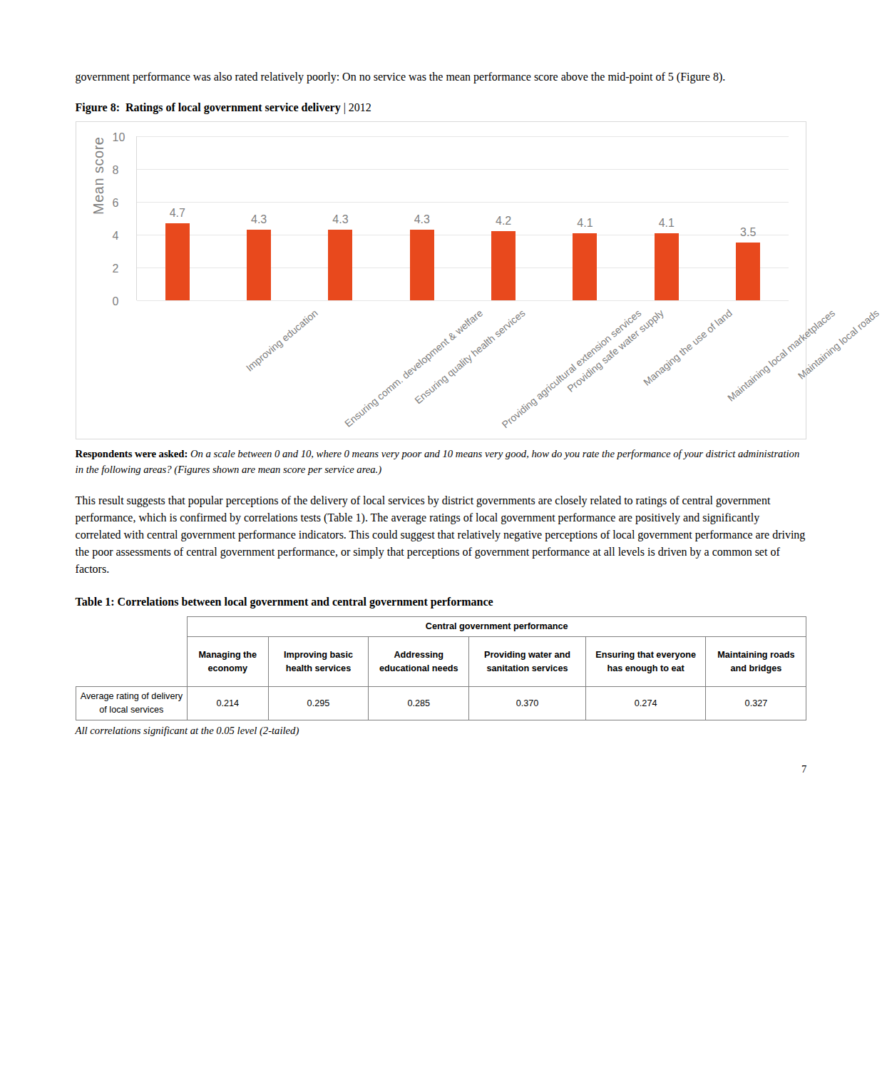government performance was also rated relatively poorly: On no service was the mean performance score above the mid-point of 5 (Figure 8).
Figure 8: Ratings of local government service delivery | 2012
Mean score
10
8
6
4
2
0
4.7
4.3
4.3
4.3
4.2
4.1
4.1
3.5
Improving education
Ensuring comm. development & welfare
Ensuring quality health services
Providing agricultural extension services
Providing safe water supply
Managing the use of land
Maintaining local marketplaces
Maintaining local roads
Respondents were asked: On a scale between 0 and 10, where 0 means very poor and 10 means very good, how do you rate the performance of your district administration in the following areas? (Figures shown are mean score per service area.)
This result suggests that popular perceptions of the delivery of local services by district governments are closely related to ratings of central government performance, which is confirmed by correlations tests (Table 1). The average ratings of local government performance are positively and significantly correlated with central government performance indicators. This could suggest that relatively negative perceptions of local government performance are driving the poor assessments of central government performance, or simply that perceptions of government performance at all levels is driven by a common set of factors.
Table 1: Correlations between local government and central government performance
| | Central government performance |
| --- | --- |
| | Managing the economy | Improving basic health services | Addressing educational needs | Providing water and sanitation services | Ensuring that everyone has enough to eat | Maintaining roads and bridges |
| Average rating of delivery of local services | 0.214 | 0.295 | 0.285 | 0.370 | 0.274 | 0.327 |
All correlations significant at the 0.05 level (2-tailed)
7